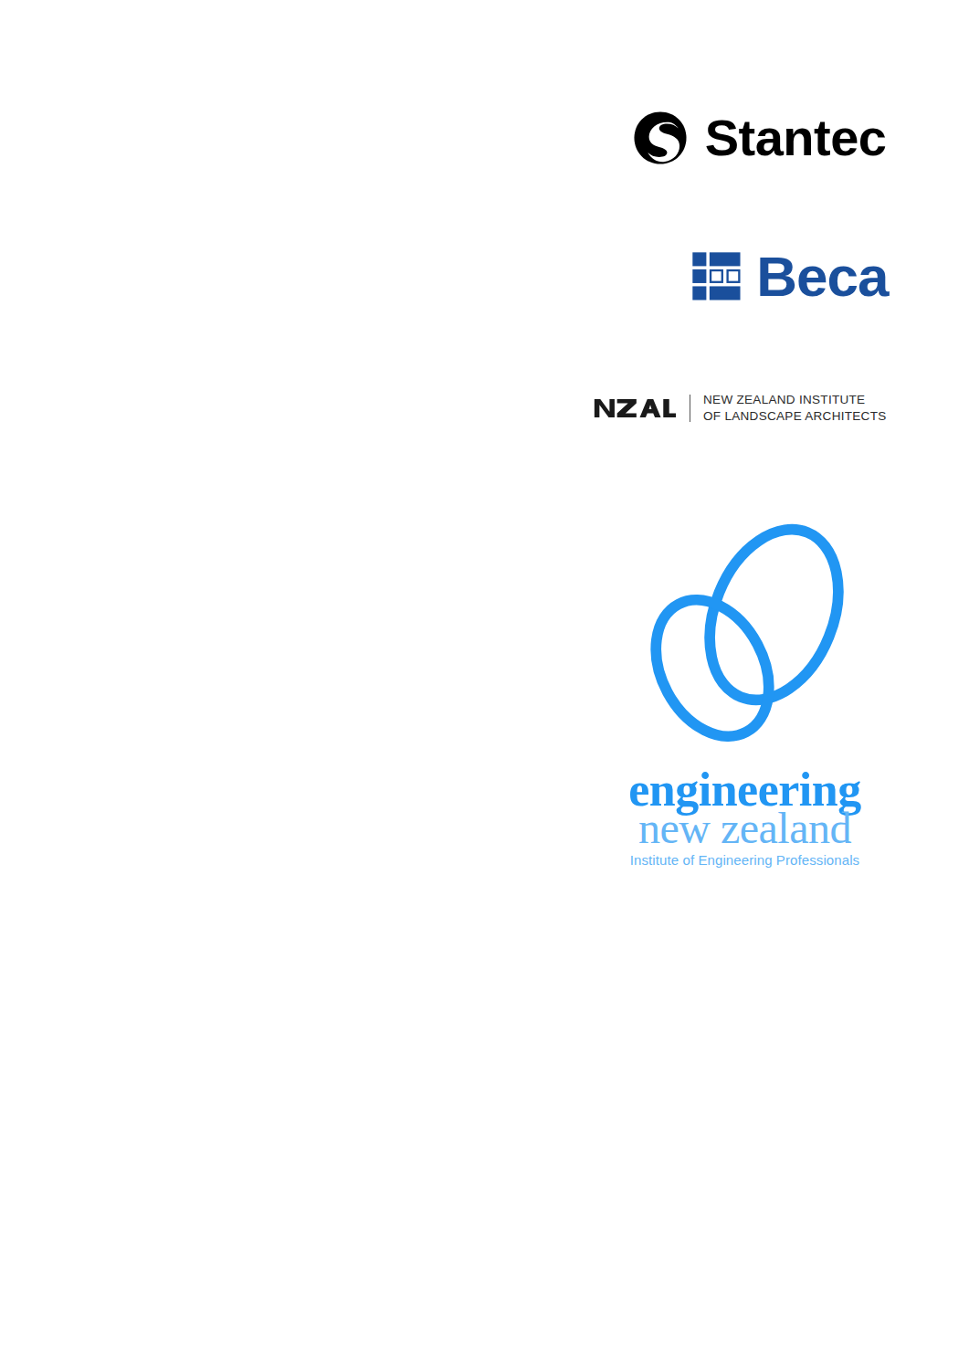Stantec
Beca
New Zealand Institute
of Landscape Architects
engineering new zealand Institute of Engineering Professionals